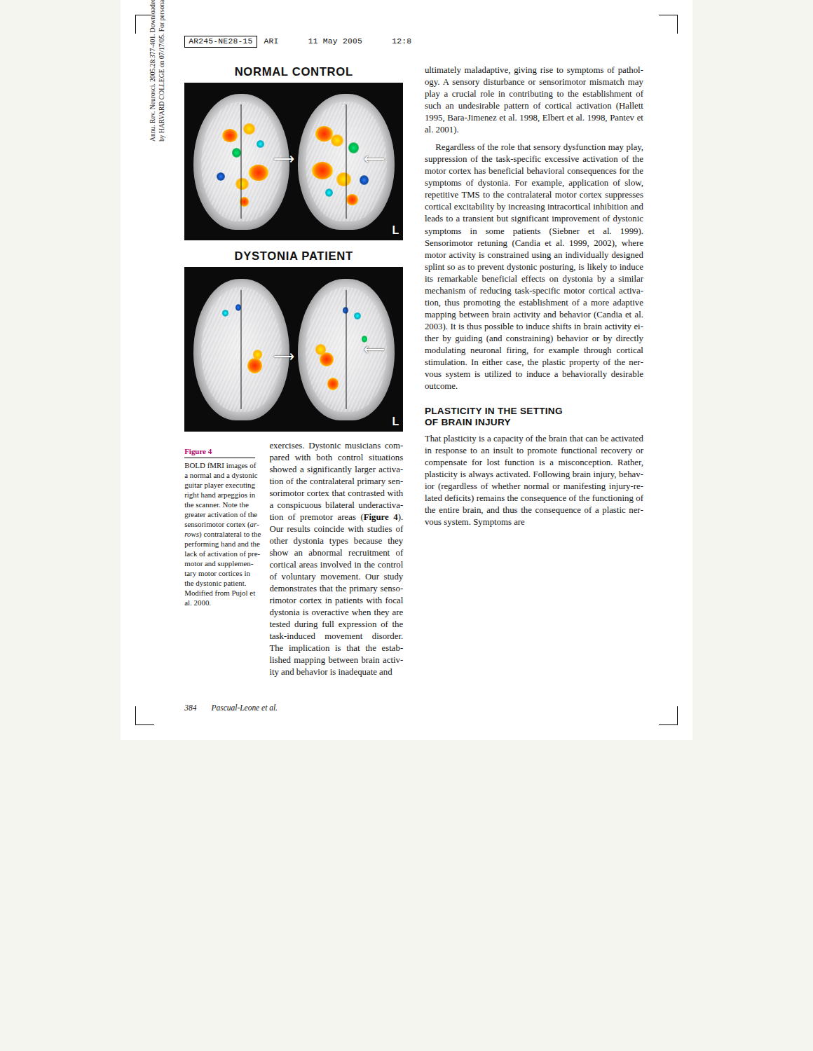AR245-NE28-15 ARI 11 May 2005 12:8
Annu. Rev. Neurosci. 2005.28:377-401. Downloaded from arjournals.annualreviews.org
by HARVARD COLLEGE on 07/17/05. For personal use only.
NORMAL CONTROL
⟶
⟵
L
DYSTONIA PATIENT
⟶
⟵
L
Figure 4 BOLD fMRI images of a normal and a dystonic guitar player executing right hand arpeggios in the scanner. Note the greater activation of the sensorimotor cortex (arrows) contralateral to the performing hand and the lack of activation of premotor and supplementary motor cortices in the dystonic patient. Modified from Pujol et al. 2000.
exercises. Dystonic musicians compared with both control situations showed a significantly larger activation of the contralateral primary sensorimotor cortex that contrasted with a conspicuous bilateral underactivation of premotor areas (Figure 4). Our results coincide with studies of other dystonia types because they show an abnormal recruitment of cortical areas involved in the control of voluntary movement. Our study demonstrates that the primary sensorimotor cortex in patients with focal dystonia is overactive when they are tested during full expression of the task-induced movement disorder. The implication is that the established mapping between brain activity and behavior is inadequate and
ultimately maladaptive, giving rise to symptoms of pathology. A sensory disturbance or sensorimotor mismatch may play a crucial role in contributing to the establishment of such an undesirable pattern of cortical activation (Hallett 1995, Bara-Jimenez et al. 1998, Elbert et al. 1998, Pantev et al. 2001).
Regardless of the role that sensory dysfunction may play, suppression of the task-specific excessive activation of the motor cortex has beneficial behavioral consequences for the symptoms of dystonia. For example, application of slow, repetitive TMS to the contralateral motor cortex suppresses cortical excitability by increasing intracortical inhibition and leads to a transient but significant improvement of dystonic symptoms in some patients (Siebner et al. 1999). Sensorimotor retuning (Candia et al. 1999, 2002), where motor activity is constrained using an individually designed splint so as to prevent dystonic posturing, is likely to induce its remarkable beneficial effects on dystonia by a similar mechanism of reducing task-specific motor cortical activation, thus promoting the establishment of a more adaptive mapping between brain activity and behavior (Candia et al. 2003). It is thus possible to induce shifts in brain activity either by guiding (and constraining) behavior or by directly modulating neuronal firing, for example through cortical stimulation. In either case, the plastic property of the nervous system is utilized to induce a behaviorally desirable outcome.
PLASTICITY IN THE SETTING
OF BRAIN INJURY
That plasticity is a capacity of the brain that can be activated in response to an insult to promote functional recovery or compensate for lost function is a misconception. Rather, plasticity is always activated. Following brain injury, behavior (regardless of whether normal or manifesting injury-related deficits) remains the consequence of the functioning of the entire brain, and thus the consequence of a plastic nervous system. Symptoms are
384 Pascual-Leone et al.